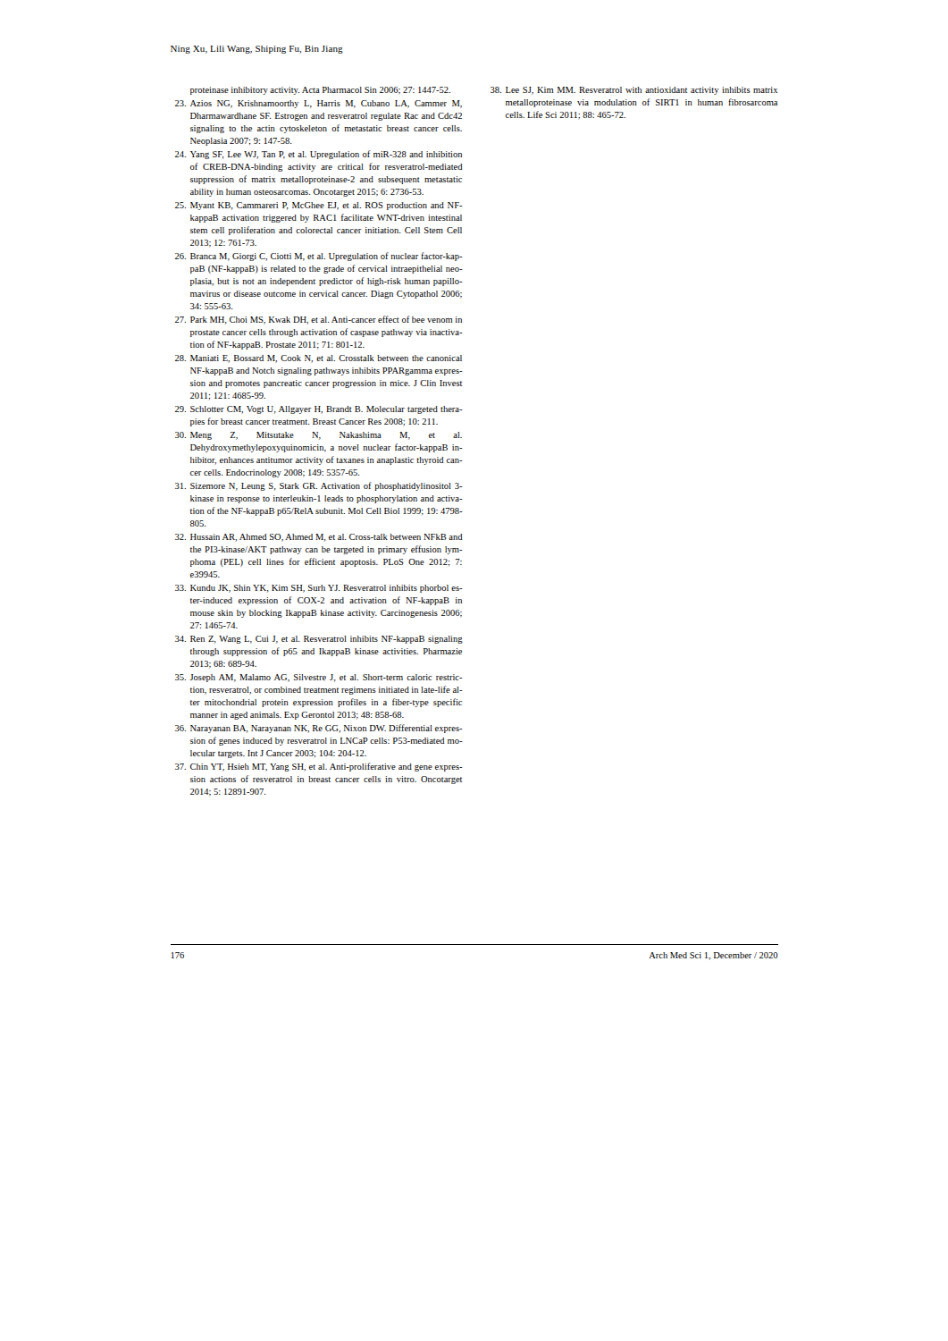Ning Xu, Lili Wang, Shiping Fu, Bin Jiang
proteinase inhibitory activity. Acta Pharmacol Sin 2006; 27: 1447-52.
23. Azios NG, Krishnamoorthy L, Harris M, Cubano LA, Cammer M, Dharmawardhane SF. Estrogen and resveratrol regulate Rac and Cdc42 signaling to the actin cytoskeleton of metastatic breast cancer cells. Neoplasia 2007; 9: 147-58.
24. Yang SF, Lee WJ, Tan P, et al. Upregulation of miR-328 and inhibition of CREB-DNA-binding activity are critical for resveratrol-mediated suppression of matrix metalloproteinase-2 and subsequent metastatic ability in human osteosarcomas. Oncotarget 2015; 6: 2736-53.
25. Myant KB, Cammareri P, McGhee EJ, et al. ROS production and NF-kappaB activation triggered by RAC1 facilitate WNT-driven intestinal stem cell proliferation and colorectal cancer initiation. Cell Stem Cell 2013; 12: 761-73.
26. Branca M, Giorgi C, Ciotti M, et al. Upregulation of nuclear factor-kappaB (NF-kappaB) is related to the grade of cervical intraepithelial neoplasia, but is not an independent predictor of high-risk human papillomavirus or disease outcome in cervical cancer. Diagn Cytopathol 2006; 34: 555-63.
27. Park MH, Choi MS, Kwak DH, et al. Anti-cancer effect of bee venom in prostate cancer cells through activation of caspase pathway via inactivation of NF-kappaB. Prostate 2011; 71: 801-12.
28. Maniati E, Bossard M, Cook N, et al. Crosstalk between the canonical NF-kappaB and Notch signaling pathways inhibits PPARgamma expression and promotes pancreatic cancer progression in mice. J Clin Invest 2011; 121: 4685-99.
29. Schlotter CM, Vogt U, Allgayer H, Brandt B. Molecular targeted therapies for breast cancer treatment. Breast Cancer Res 2008; 10: 211.
30. Meng Z, Mitsutake N, Nakashima M, et al. Dehydroxymethylepoxyquinomicin, a novel nuclear factor-kappaB inhibitor, enhances antitumor activity of taxanes in anaplastic thyroid cancer cells. Endocrinology 2008; 149: 5357-65.
31. Sizemore N, Leung S, Stark GR. Activation of phosphatidylinositol 3-kinase in response to interleukin-1 leads to phosphorylation and activation of the NF-kappaB p65/RelA subunit. Mol Cell Biol 1999; 19: 4798-805.
32. Hussain AR, Ahmed SO, Ahmed M, et al. Cross-talk between NFkB and the PI3-kinase/AKT pathway can be targeted in primary effusion lymphoma (PEL) cell lines for efficient apoptosis. PLoS One 2012; 7: e39945.
33. Kundu JK, Shin YK, Kim SH, Surh YJ. Resveratrol inhibits phorbol ester-induced expression of COX-2 and activation of NF-kappaB in mouse skin by blocking IkappaB kinase activity. Carcinogenesis 2006; 27: 1465-74.
34. Ren Z, Wang L, Cui J, et al. Resveratrol inhibits NF-kappaB signaling through suppression of p65 and IkappaB kinase activities. Pharmazie 2013; 68: 689-94.
35. Joseph AM, Malamo AG, Silvestre J, et al. Short-term caloric restriction, resveratrol, or combined treatment regimens initiated in late-life alter mitochondrial protein expression profiles in a fiber-type specific manner in aged animals. Exp Gerontol 2013; 48: 858-68.
36. Narayanan BA, Narayanan NK, Re GG, Nixon DW. Differential expression of genes induced by resveratrol in LNCaP cells: P53-mediated molecular targets. Int J Cancer 2003; 104: 204-12.
37. Chin YT, Hsieh MT, Yang SH, et al. Anti-proliferative and gene expression actions of resveratrol in breast cancer cells in vitro. Oncotarget 2014; 5: 12891-907.
38. Lee SJ, Kim MM. Resveratrol with antioxidant activity inhibits matrix metalloproteinase via modulation of SIRT1 in human fibrosarcoma cells. Life Sci 2011; 88: 465-72.
176
Arch Med Sci 1, December / 2020